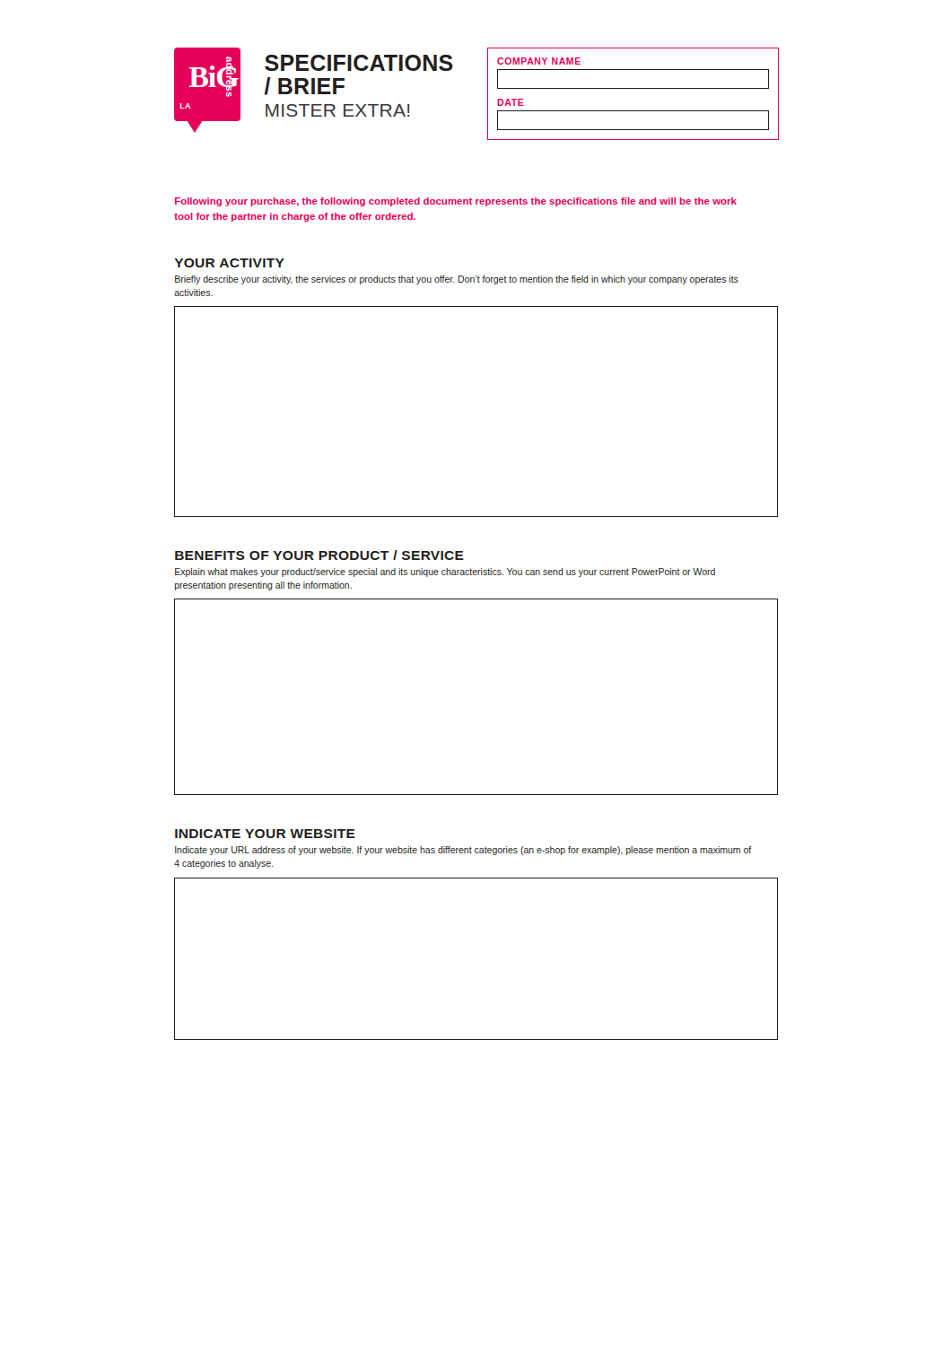BiG address LA
Specifications / Brief
Mister Extra!
Company name
Date
Following your purchase, the following completed document represents the specifications file and will be the work tool for the partner in charge of the offer ordered.
Your activity
Briefly describe your activity, the services or products that you offer. Don’t forget to mention the field in which your company operates its activities.
Benefits of your product / service
Explain what makes your product/service special and its unique characteristics. You can send us your current PowerPoint or Word presentation presenting all the information.
Indicate your website
Indicate your URL address of your website. If your website has different categories (an e-shop for example), please mention a maximum of 4 categories to analyse.